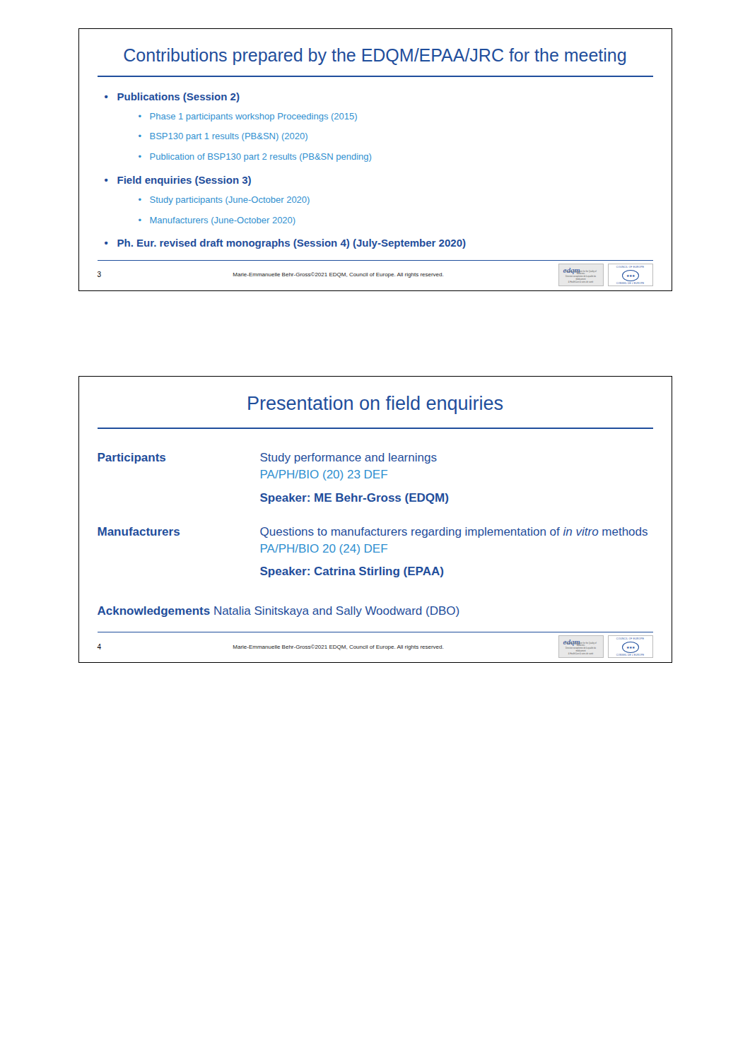Contributions prepared by the EDQM/EPAA/JRC for the meeting
Publications (Session 2)
Phase 1 participants workshop Proceedings (2015)
BSP130 part 1 results (PB&SN) (2020)
Publication of BSP130 part 2 results (PB&SN pending)
Field enquiries (Session 3)
Study participants (June-October 2020)
Manufacturers (June-October 2020)
Ph. Eur. revised draft monographs (Session 4) (July-September 2020)
3
Marie-Emmanuelle Behr-Gross©2021 EDQM, Council of Europe. All rights reserved.
edqm
European Directorate for the Quality of Medicines
Direction européenne de la qualité du médicament
& HealthCare & soins de santé
COUNCIL OF EUROPE
★★★
CONSEIL DE L'EUROPE
Presentation on field enquiries
Participants
Study performance and learnings
PA/PH/BIO (20) 23 DEF
Speaker: ME Behr-Gross (EDQM)
Manufacturers
Questions to manufacturers regarding implementation of in vitro methods
PA/PH/BIO 20 (24) DEF
Speaker: Catrina Stirling (EPAA)
Acknowledgements Natalia Sinitskaya and Sally Woodward (DBO)
4
Marie-Emmanuelle Behr-Gross©2021 EDQM, Council of Europe. All rights reserved.
edqm
European Directorate for the Quality of Medicines
Direction européenne de la qualité du médicament
& HealthCare & soins de santé
COUNCIL OF EUROPE
★★★
CONSEIL DE L'EUROPE